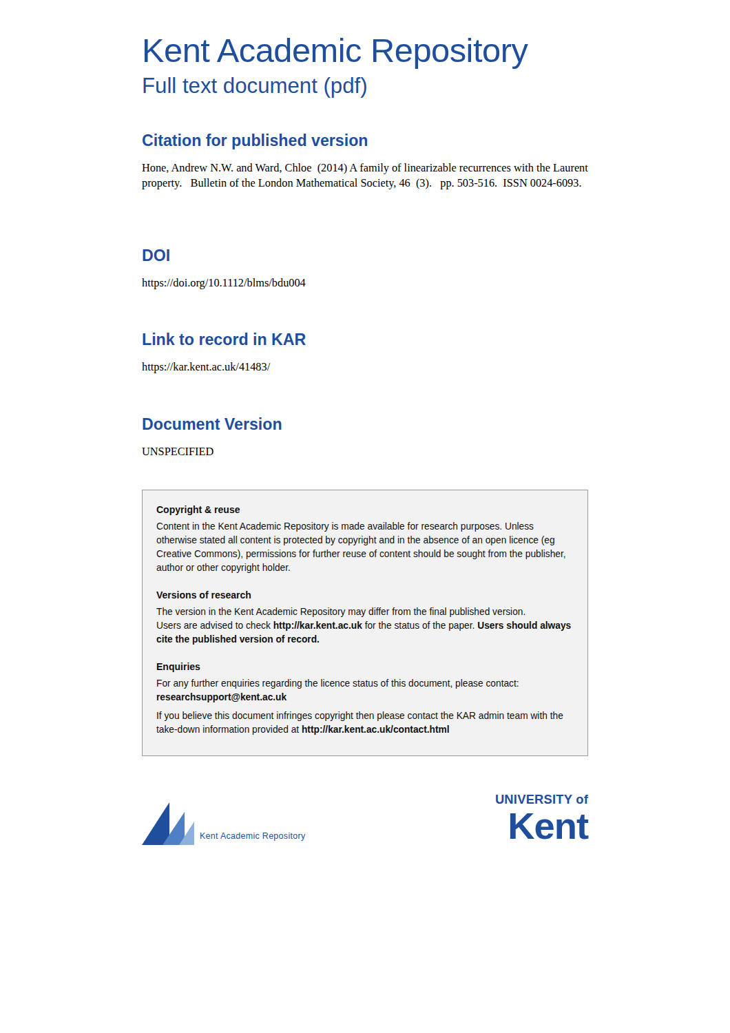Kent Academic Repository
Full text document (pdf)
Citation for published version
Hone, Andrew N.W. and Ward, Chloe (2014) A family of linearizable recurrences with the Laurent property. Bulletin of the London Mathematical Society, 46 (3). pp. 503-516. ISSN 0024-6093.
DOI
https://doi.org/10.1112/blms/bdu004
Link to record in KAR
https://kar.kent.ac.uk/41483/
Document Version
UNSPECIFIED
Copyright & reuse
Content in the Kent Academic Repository is made available for research purposes. Unless otherwise stated all content is protected by copyright and in the absence of an open licence (eg Creative Commons), permissions for further reuse of content should be sought from the publisher, author or other copyright holder.
Versions of research
The version in the Kent Academic Repository may differ from the final published version.
Users are advised to check http://kar.kent.ac.uk for the status of the paper. Users should always cite the published version of record.
Enquiries
For any further enquiries regarding the licence status of this document, please contact:
researchsupport@kent.ac.uk
If you believe this document infringes copyright then please contact the KAR admin team with the take-down information provided at http://kar.kent.ac.uk/contact.html
Kent Academic Repository
UNIVERSITY of
Kent